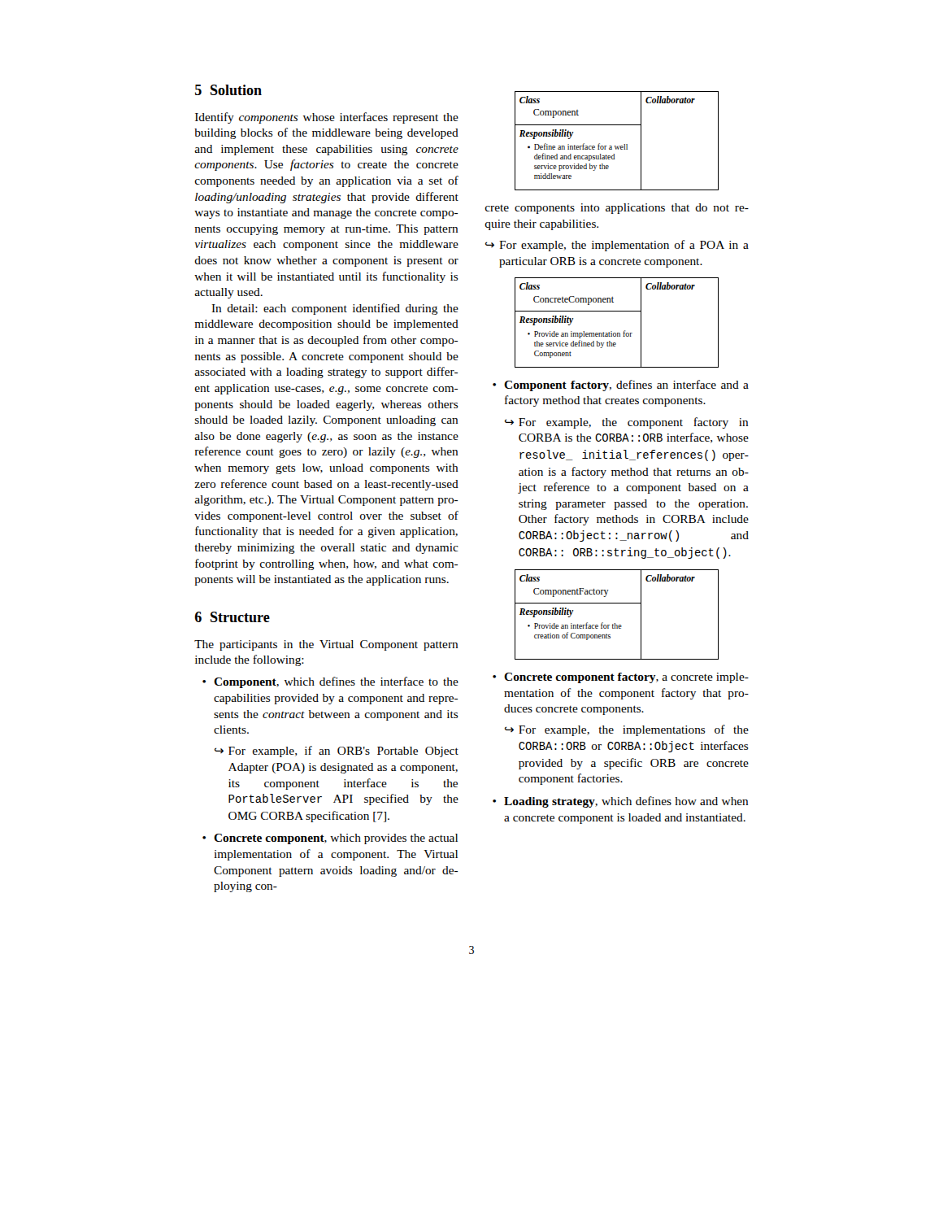5 Solution
Identify components whose interfaces represent the building blocks of the middleware being developed and implement these capabilities using concrete components. Use factories to create the concrete components needed by an application via a set of loading/unloading strategies that provide different ways to instantiate and manage the concrete components occupying memory at run-time. This pattern virtualizes each component since the middleware does not know whether a component is present or when it will be instantiated until its functionality is actually used.
In detail: each component identified during the middleware decomposition should be implemented in a manner that is as decoupled from other components as possible. A concrete component should be associated with a loading strategy to support different application use-cases, e.g., some concrete components should be loaded eagerly, whereas others should be loaded lazily. Component unloading can also be done eagerly (e.g., as soon as the instance reference count goes to zero) or lazily (e.g., when when memory gets low, unload components with zero reference count based on a least-recently-used algorithm, etc.). The Virtual Component pattern provides component-level control over the subset of functionality that is needed for a given application, thereby minimizing the overall static and dynamic footprint by controlling when, how, and what components will be instantiated as the application runs.
6 Structure
The participants in the Virtual Component pattern include the following:
Component, which defines the interface to the capabilities provided by a component and represents the contract between a component and its clients.
For example, if an ORB's Portable Object Adapter (POA) is designated as a component, its component interface is the PortableServer API specified by the OMG CORBA specification [7].
Concrete component, which provides the actual implementation of a component. The Virtual Component pattern avoids loading and/or deploying con-
| Class Component Responsibility ▪ Define an interface for a well defined and encapsulated service provided by the middleware | Collaborator |
crete components into applications that do not require their capabilities.
For example, the implementation of a POA in a particular ORB is a concrete component.
| Class ConcreteComponent Responsibility • Provide an implementation for the service defined by the Component | Collaborator |
Component factory, defines an interface and a factory method that creates components.
For example, the component factory in CORBA is the CORBA::ORB interface, whose resolve_ initial_references() operation is a factory method that returns an object reference to a component based on a string parameter passed to the operation. Other factory methods in CORBA include CORBA::Object::_narrow() and CORBA:: ORB::string_to_object().
| Class ComponentFactory Responsibility • Provide an interface for the creation of Components | Collaborator |
Concrete component factory, a concrete implementation of the component factory that produces concrete components.
For example, the implementations of the CORBA::ORB or CORBA::Object interfaces provided by a specific ORB are concrete component factories.
Loading strategy, which defines how and when a concrete component is loaded and instantiated.
3